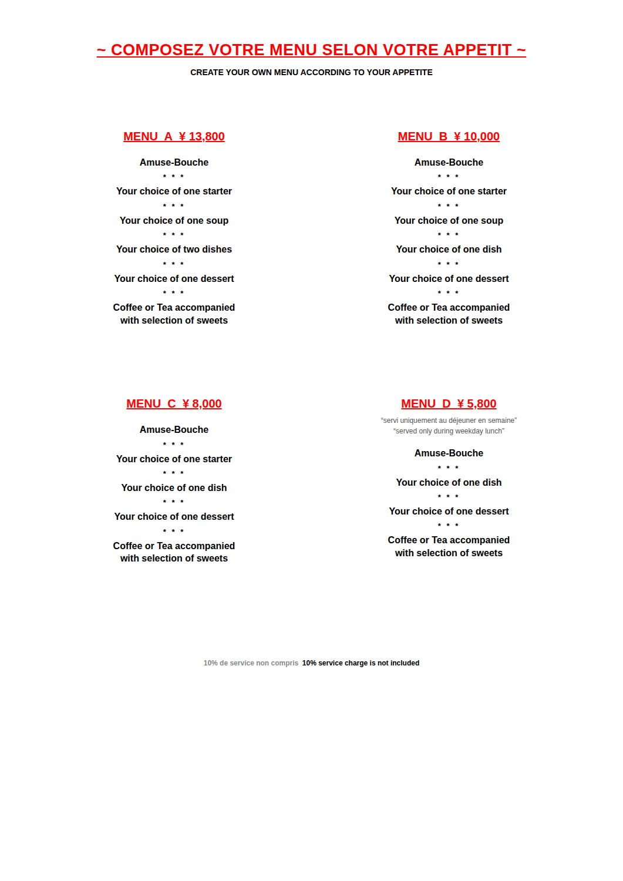~ COMPOSEZ VOTRE MENU SELON VOTRE APPETIT ~
CREATE YOUR OWN MENU ACCORDING TO YOUR APPETITE
MENU A ¥ 13,800
Amuse-Bouche
* * *
Your choice of one starter
* * *
Your choice of one soup
* * *
Your choice of two dishes
* * *
Your choice of one dessert
* * *
Coffee or Tea accompanied
with selection of sweets
MENU B ¥ 10,000
Amuse-Bouche
* * *
Your choice of one starter
* * *
Your choice of one soup
* * *
Your choice of one dish
* * *
Your choice of one dessert
* * *
Coffee or Tea accompanied
with selection of sweets
MENU C ¥ 8,000
Amuse-Bouche
* * *
Your choice of one starter
* * *
Your choice of one dish
* * *
Your choice of one dessert
* * *
Coffee or Tea accompanied
with selection of sweets
MENU D ¥ 5,800
“servi uniquement au déjeuner en semaine”
“served only during weekday lunch”
Amuse-Bouche
* * *
Your choice of one dish
* * *
Your choice of one dessert
* * *
Coffee or Tea accompanied
with selection of sweets
10% de service non compris 10% service charge is not included